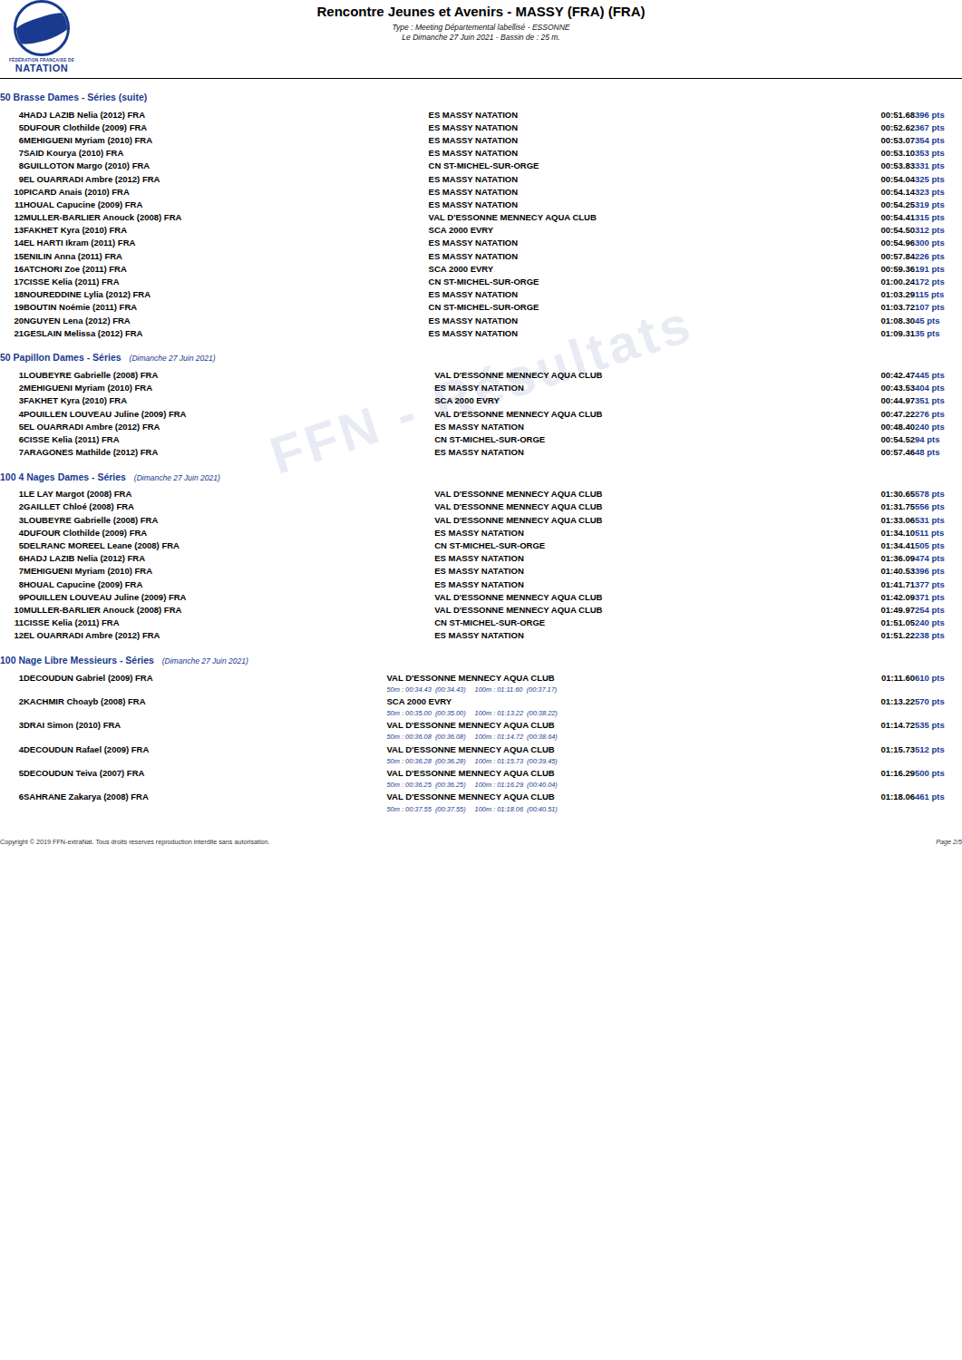FFN - Résultats
FÉDÉRATION FRANÇAISE DE
NATATION
Rencontre Jeunes et Avenirs - MASSY (FRA) (FRA)
Type : Meeting Départemental labellisé - ESSONNE
Le Dimanche 27 Juin 2021 - Bassin de : 25 m.
50 Brasse Dames - Séries (suite)
| 4 | HADJ LAZIB Nelia (2012) FRA | ES MASSY NATATION | 00:51.68 | 396 pts |
| 5 | DUFOUR Clothilde (2009) FRA | ES MASSY NATATION | 00:52.62 | 367 pts |
| 6 | MEHIGUENI Myriam (2010) FRA | ES MASSY NATATION | 00:53.07 | 354 pts |
| 7 | SAID Kourya (2010) FRA | ES MASSY NATATION | 00:53.10 | 353 pts |
| 8 | GUILLOTON Margo (2010) FRA | CN ST-MICHEL-SUR-ORGE | 00:53.83 | 331 pts |
| 9 | EL OUARRADI Ambre (2012) FRA | ES MASSY NATATION | 00:54.04 | 325 pts |
| 10 | PICARD Anais (2010) FRA | ES MASSY NATATION | 00:54.14 | 323 pts |
| 11 | HOUAL Capucine (2009) FRA | ES MASSY NATATION | 00:54.25 | 319 pts |
| 12 | MULLER-BARLIER Anouck (2008) FRA | VAL D'ESSONNE MENNECY AQUA CLUB | 00:54.41 | 315 pts |
| 13 | FAKHET Kyra (2010) FRA | SCA 2000 EVRY | 00:54.50 | 312 pts |
| 14 | EL HARTI Ikram (2011) FRA | ES MASSY NATATION | 00:54.96 | 300 pts |
| 15 | ENILIN Anna (2011) FRA | ES MASSY NATATION | 00:57.84 | 226 pts |
| 16 | ATCHORI Zoe (2011) FRA | SCA 2000 EVRY | 00:59.36 | 191 pts |
| 17 | CISSE Kelia (2011) FRA | CN ST-MICHEL-SUR-ORGE | 01:00.24 | 172 pts |
| 18 | NOUREDDINE Lylia (2012) FRA | ES MASSY NATATION | 01:03.29 | 115 pts |
| 19 | BOUTIN Noémie (2011) FRA | CN ST-MICHEL-SUR-ORGE | 01:03.72 | 107 pts |
| 20 | NGUYEN Lena (2012) FRA | ES MASSY NATATION | 01:08.30 | 45 pts |
| 21 | GESLAIN Melissa (2012) FRA | ES MASSY NATATION | 01:09.31 | 35 pts |
50 Papillon Dames - Séries (Dimanche 27 Juin 2021)
| 1 | LOUBEYRE Gabrielle (2008) FRA | VAL D'ESSONNE MENNECY AQUA CLUB | 00:42.47 | 445 pts |
| 2 | MEHIGUENI Myriam (2010) FRA | ES MASSY NATATION | 00:43.53 | 404 pts |
| 3 | FAKHET Kyra (2010) FRA | SCA 2000 EVRY | 00:44.97 | 351 pts |
| 4 | POUILLEN LOUVEAU Juline (2009) FRA | VAL D'ESSONNE MENNECY AQUA CLUB | 00:47.22 | 276 pts |
| 5 | EL OUARRADI Ambre (2012) FRA | ES MASSY NATATION | 00:48.40 | 240 pts |
| 6 | CISSE Kelia (2011) FRA | CN ST-MICHEL-SUR-ORGE | 00:54.52 | 94 pts |
| 7 | ARAGONES Mathilde (2012) FRA | ES MASSY NATATION | 00:57.46 | 48 pts |
100 4 Nages Dames - Séries (Dimanche 27 Juin 2021)
| 1 | LE LAY Margot (2008) FRA | VAL D'ESSONNE MENNECY AQUA CLUB | 01:30.65 | 578 pts |
| 2 | GAILLET Chloé (2008) FRA | VAL D'ESSONNE MENNECY AQUA CLUB | 01:31.75 | 556 pts |
| 3 | LOUBEYRE Gabrielle (2008) FRA | VAL D'ESSONNE MENNECY AQUA CLUB | 01:33.06 | 531 pts |
| 4 | DUFOUR Clothilde (2009) FRA | ES MASSY NATATION | 01:34.10 | 511 pts |
| 5 | DELRANC MOREEL Leane (2008) FRA | CN ST-MICHEL-SUR-ORGE | 01:34.41 | 505 pts |
| 6 | HADJ LAZIB Nelia (2012) FRA | ES MASSY NATATION | 01:36.09 | 474 pts |
| 7 | MEHIGUENI Myriam (2010) FRA | ES MASSY NATATION | 01:40.53 | 396 pts |
| 8 | HOUAL Capucine (2009) FRA | ES MASSY NATATION | 01:41.71 | 377 pts |
| 9 | POUILLEN LOUVEAU Juline (2009) FRA | VAL D'ESSONNE MENNECY AQUA CLUB | 01:42.09 | 371 pts |
| 10 | MULLER-BARLIER Anouck (2008) FRA | VAL D'ESSONNE MENNECY AQUA CLUB | 01:49.97 | 254 pts |
| 11 | CISSE Kelia (2011) FRA | CN ST-MICHEL-SUR-ORGE | 01:51.05 | 240 pts |
| 12 | EL OUARRADI Ambre (2012) FRA | ES MASSY NATATION | 01:51.22 | 238 pts |
100 Nage Libre Messieurs - Séries (Dimanche 27 Juin 2021)
| 1 | DECOUDUN Gabriel (2009) FRA | VAL D'ESSONNE MENNECY AQUA CLUB | 01:11.60 | 610 pts |
| | | 50m : 00:34.43 (00:34.43) 100m : 01:11.60 (00:37.17) |
| 2 | KACHMIR Choayb (2008) FRA | SCA 2000 EVRY | 01:13.22 | 570 pts |
| | | 50m : 00:35.00 (00:35.00) 100m : 01:13.22 (00:38.22) |
| 3 | DRAI Simon (2010) FRA | VAL D'ESSONNE MENNECY AQUA CLUB | 01:14.72 | 535 pts |
| | | 50m : 00:36.08 (00:36.08) 100m : 01:14.72 (00:38.64) |
| 4 | DECOUDUN Rafael (2009) FRA | VAL D'ESSONNE MENNECY AQUA CLUB | 01:15.73 | 512 pts |
| | | 50m : 00:36.28 (00:36.28) 100m : 01:15.73 (00:39.45) |
| 5 | DECOUDUN Teiva (2007) FRA | VAL D'ESSONNE MENNECY AQUA CLUB | 01:16.29 | 500 pts |
| | | 50m : 00:36.25 (00:36.25) 100m : 01:16.29 (00:40.04) |
| 6 | SAHRANE Zakarya (2008) FRA | VAL D'ESSONNE MENNECY AQUA CLUB | 01:18.06 | 461 pts |
| | | 50m : 00:37.55 (00:37.55) 100m : 01:18.06 (00:40.51) |
Copyright © 2019 FFN-extraNat. Tous droits réservés reproduction interdite sans autorisation.
Page 2/5